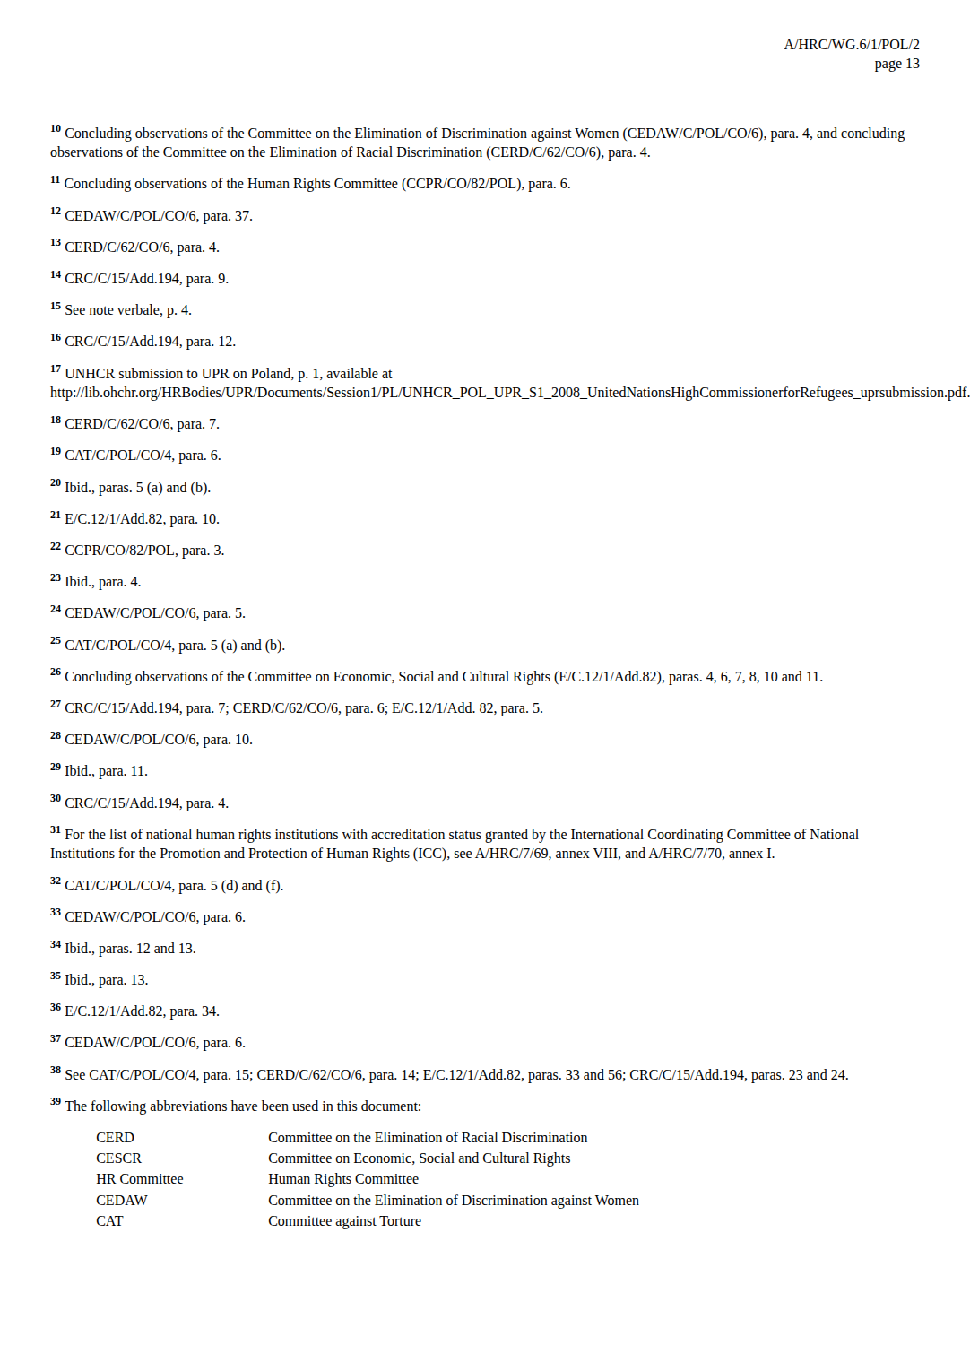A/HRC/WG.6/1/POL/2
page 13
10Concluding observations of the Committee on the Elimination of Discrimination against Women (CEDAW/C/POL/CO/6), para. 4, and concluding observations of the Committee on the Elimination of Racial Discrimination (CERD/C/62/CO/6), para. 4.
11Concluding observations of the Human Rights Committee (CCPR/CO/82/POL), para. 6.
12CEDAW/C/POL/CO/6, para. 37.
13CERD/C/62/CO/6, para. 4.
14CRC/C/15/Add.194, para. 9.
15See note verbale, p. 4.
16CRC/C/15/Add.194, para. 12.
17UNHCR submission to UPR on Poland, p. 1, available at http://lib.ohchr.org/HRBodies/UPR/Documents/Session1/PL/UNHCR_POL_UPR_S1_2008_UnitedNationsHighCommissionerforRefugees_uprsubmission.pdf.
18CERD/C/62/CO/6, para. 7.
19CAT/C/POL/CO/4, para. 6.
20Ibid., paras. 5 (a) and (b).
21E/C.12/1/Add.82, para. 10.
22CCPR/CO/82/POL, para. 3.
23Ibid., para. 4.
24CEDAW/C/POL/CO/6, para. 5.
25CAT/C/POL/CO/4, para. 5 (a) and (b).
26Concluding observations of the Committee on Economic, Social and Cultural Rights (E/C.12/1/Add.82), paras. 4, 6, 7, 8, 10 and 11.
27CRC/C/15/Add.194, para. 7; CERD/C/62/CO/6, para. 6; E/C.12/1/Add. 82, para. 5.
28CEDAW/C/POL/CO/6, para. 10.
29Ibid., para. 11.
30CRC/C/15/Add.194, para. 4.
31For the list of national human rights institutions with accreditation status granted by the International Coordinating Committee of National Institutions for the Promotion and Protection of Human Rights (ICC), see A/HRC/7/69, annex VIII, and A/HRC/7/70, annex I.
32CAT/C/POL/CO/4, para. 5 (d) and (f).
33CEDAW/C/POL/CO/6, para. 6.
34Ibid., paras. 12 and 13.
35Ibid., para. 13.
36E/C.12/1/Add.82, para. 34.
37CEDAW/C/POL/CO/6, para. 6.
38See CAT/C/POL/CO/4, para. 15; CERD/C/62/CO/6, para. 14; E/C.12/1/Add.82, paras. 33 and 56; CRC/C/15/Add.194, paras. 23 and 24.
39The following abbreviations have been used in this document:
| CERD | Committee on the Elimination of Racial Discrimination |
| CESCR | Committee on Economic, Social and Cultural Rights |
| HR Committee | Human Rights Committee |
| CEDAW | Committee on the Elimination of Discrimination against Women |
| CAT | Committee against Torture |